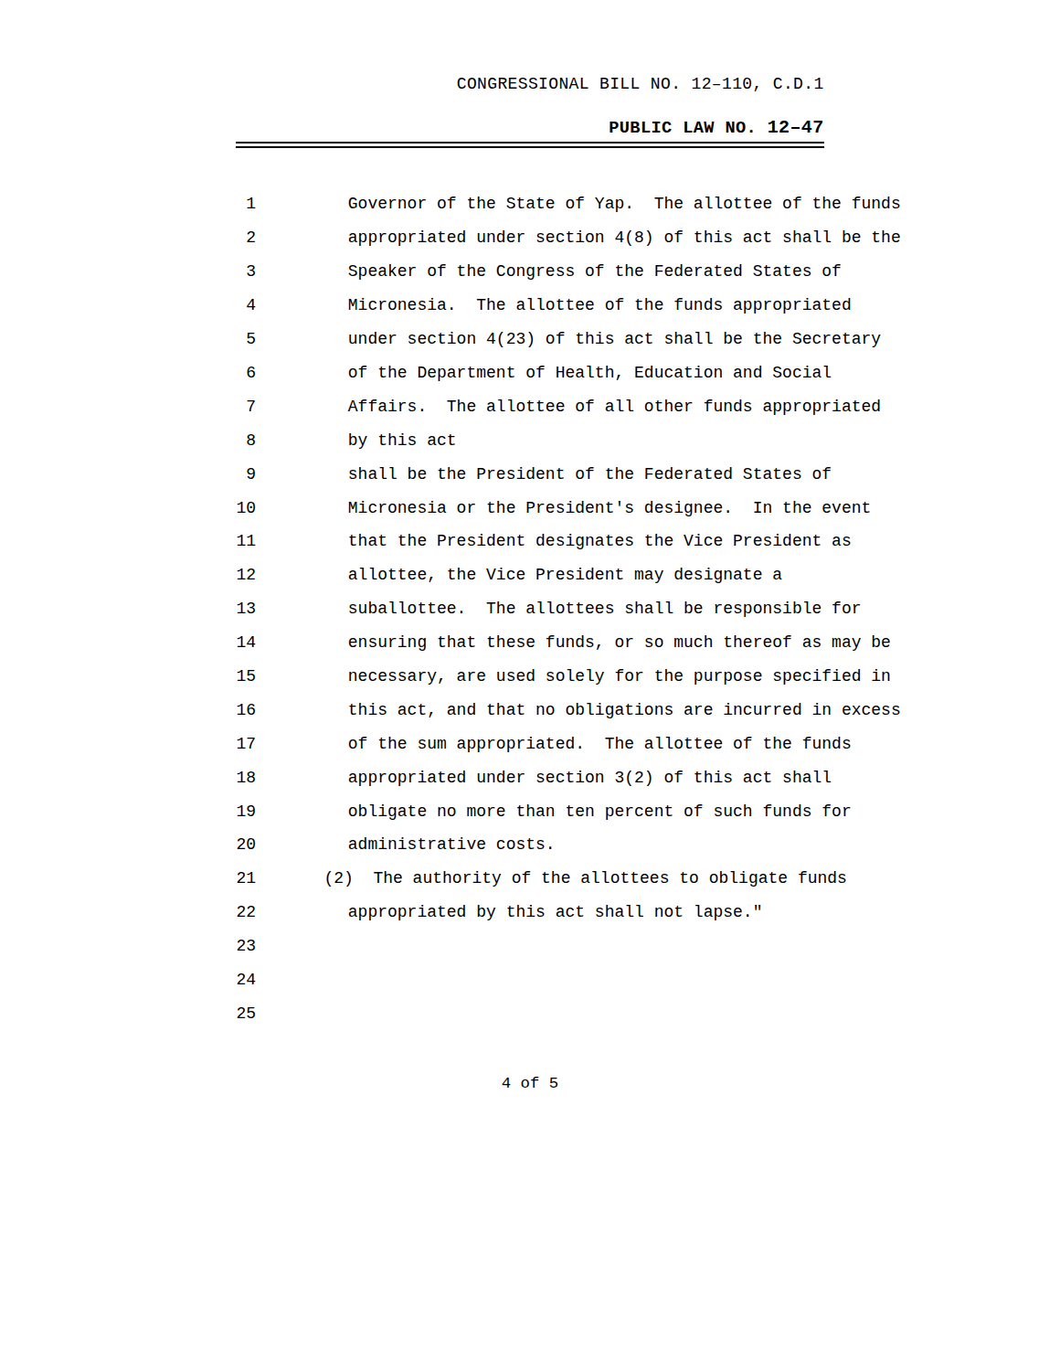CONGRESSIONAL BILL NO. 12–110, C.D.1
PUBLIC LAW NO. 12–47
| 1 | Governor of the State of Yap. The allottee of the funds |
| 2 | appropriated under section 4(8) of this act shall be the |
| 3 | Speaker of the Congress of the Federated States of |
| 4 | Micronesia. The allottee of the funds appropriated |
| 5 | under section 4(23) of this act shall be the Secretary |
| 6 | of the Department of Health, Education and Social |
| 7 | Affairs. The allottee of all other funds appropriated |
| 8 | by this act |
| 9 | shall be the President of the Federated States of |
| 10 | Micronesia or the President's designee. In the event |
| 11 | that the President designates the Vice President as |
| 12 | allottee, the Vice President may designate a |
| 13 | suballottee. The allottees shall be responsible for |
| 14 | ensuring that these funds, or so much thereof as may be |
| 15 | necessary, are used solely for the purpose specified in |
| 16 | this act, and that no obligations are incurred in excess |
| 17 | of the sum appropriated. The allottee of the funds |
| 18 | appropriated under section 3(2) of this act shall |
| 19 | obligate no more than ten percent of such funds for |
| 20 | administrative costs. |
| 21 | (2) The authority of the allottees to obligate funds |
| 22 | appropriated by this act shall not lapse." |
| 23 | |
| 24 | |
| 25 | |
4 of 5